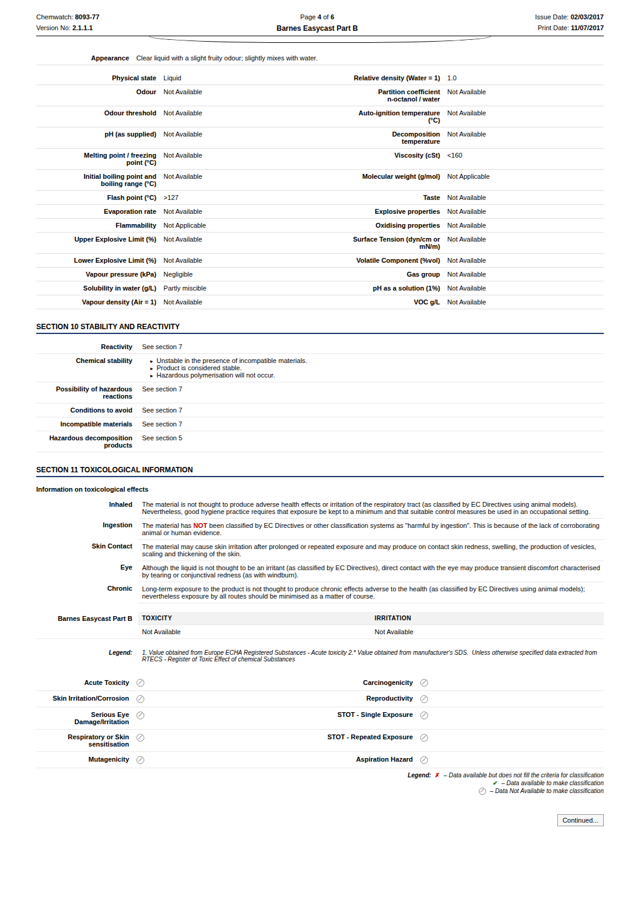Chemwatch: 8093-77
Version No: 2.1.1.1
Page 4 of 6
Barnes Easycast Part B
Issue Date: 02/03/2017
Print Date: 11/07/2017
| Appearance | Clear liquid with a slight fruity odour; slightly mixes with water. |
| Physical state | Liquid | Relative density (Water = 1) | 1.0 |
| Odour | Not Available | Partition coefficient n-octanol / water | Not Available |
| Odour threshold | Not Available | Auto-ignition temperature (°C) | Not Available |
| pH (as supplied) | Not Available | Decomposition temperature | Not Available |
| Melting point / freezing point (°C) | Not Available | Viscosity (cSt) | <160 |
| Initial boiling point and boiling range (°C) | Not Available | Molecular weight (g/mol) | Not Applicable |
| Flash point (°C) | >127 | Taste | Not Available |
| Evaporation rate | Not Available | Explosive properties | Not Available |
| Flammability | Not Applicable | Oxidising properties | Not Available |
| Upper Explosive Limit (%) | Not Available | Surface Tension (dyn/cm or mN/m) | Not Available |
| Lower Explosive Limit (%) | Not Available | Volatile Component (%vol) | Not Available |
| Vapour pressure (kPa) | Negligible | Gas group | Not Available |
| Solubility in water (g/L) | Partly miscible | pH as a solution (1%) | Not Available |
| Vapour density (Air = 1) | Not Available | VOC g/L | Not Available |
SECTION 10 STABILITY AND REACTIVITY
| Reactivity | See section 7 |
| Chemical stability | Unstable in the presence of incompatible materials. Product is considered stable. Hazardous polymerisation will not occur. |
| Possibility of hazardous reactions | See section 7 |
| Conditions to avoid | See section 7 |
| Incompatible materials | See section 7 |
| Hazardous decomposition products | See section 5 |
SECTION 11 TOXICOLOGICAL INFORMATION
Information on toxicological effects
| Inhaled | The material is not thought to produce adverse health effects or irritation of the respiratory tract (as classified by EC Directives using animal models). Nevertheless, good hygiene practice requires that exposure be kept to a minimum and that suitable control measures be used in an occupational setting. |
| Ingestion | The material has NOT been classified by EC Directives or other classification systems as "harmful by ingestion". This is because of the lack of corroborating animal or human evidence. |
| Skin Contact | The material may cause skin irritation after prolonged or repeated exposure and may produce on contact skin redness, swelling, the production of vesicles, scaling and thickening of the skin. |
| Eye | Although the liquid is not thought to be an irritant (as classified by EC Directives), direct contact with the eye may produce transient discomfort characterised by tearing or conjunctival redness (as with windburn). |
| Chronic | Long-term exposure to the product is not thought to produce chronic effects adverse to the health (as classified by EC Directives using animal models); nevertheless exposure by all routes should be minimised as a matter of course. |
| Barnes Easycast Part B | TOXICITY | IRRITATION |
| Not Available | Not Available |
| Legend: | 1. Value obtained from Europe ECHA Registered Substances - Acute toxicity 2.* Value obtained from manufacturer's SDS. Unless otherwise specified data extracted from RTECS - Register of Toxic Effect of chemical Substances |
| Acute Toxicity | | Carcinogenicity | |
| Skin Irritation/Corrosion | | Reproductivity | |
| Serious Eye Damage/Irritation | | STOT - Single Exposure | |
| Respiratory or Skin sensitisation | | STOT - Repeated Exposure | |
| Mutagenicity | | Aspiration Hazard | |
Legend:✗ – Data available but does not fill the criteria for classification
✔ – Data available to make classification
– Data Not Available to make classification
Continued...